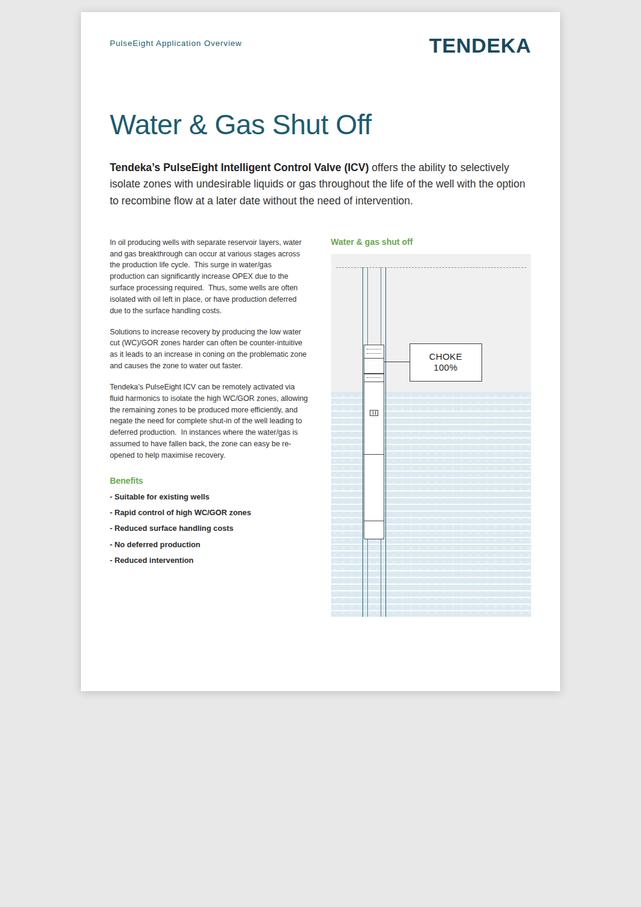PulseEight Application Overview
TENDEKA
Water & Gas Shut Off
Tendeka’s PulseEight Intelligent Control Valve (ICV) offers the ability to selectively isolate zones with undesirable liquids or gas throughout the life of the well with the option to recombine flow at a later date without the need of intervention.
In oil producing wells with separate reservoir layers, water and gas breakthrough can occur at various stages across the production life cycle. This surge in water/gas production can significantly increase OPEX due to the surface processing required. Thus, some wells are often isolated with oil left in place, or have production deferred due to the surface handling costs.
Solutions to increase recovery by producing the low water cut (WC)/GOR zones harder can often be counter-intuitive as it leads to an increase in coning on the problematic zone and causes the zone to water out faster.
Tendeka’s PulseEight ICV can be remotely activated via fluid harmonics to isolate the high WC/GOR zones, allowing the remaining zones to be produced more efficiently, and negate the need for complete shut-in of the well leading to deferred production. In instances where the water/gas is assumed to have fallen back, the zone can easy be re-opened to help maximise recovery.
Benefits
Suitable for existing wells
Rapid control of high WC/GOR zones
Reduced surface handling costs
No deferred production
Reduced intervention
Water & gas shut off
CHOKE
100%